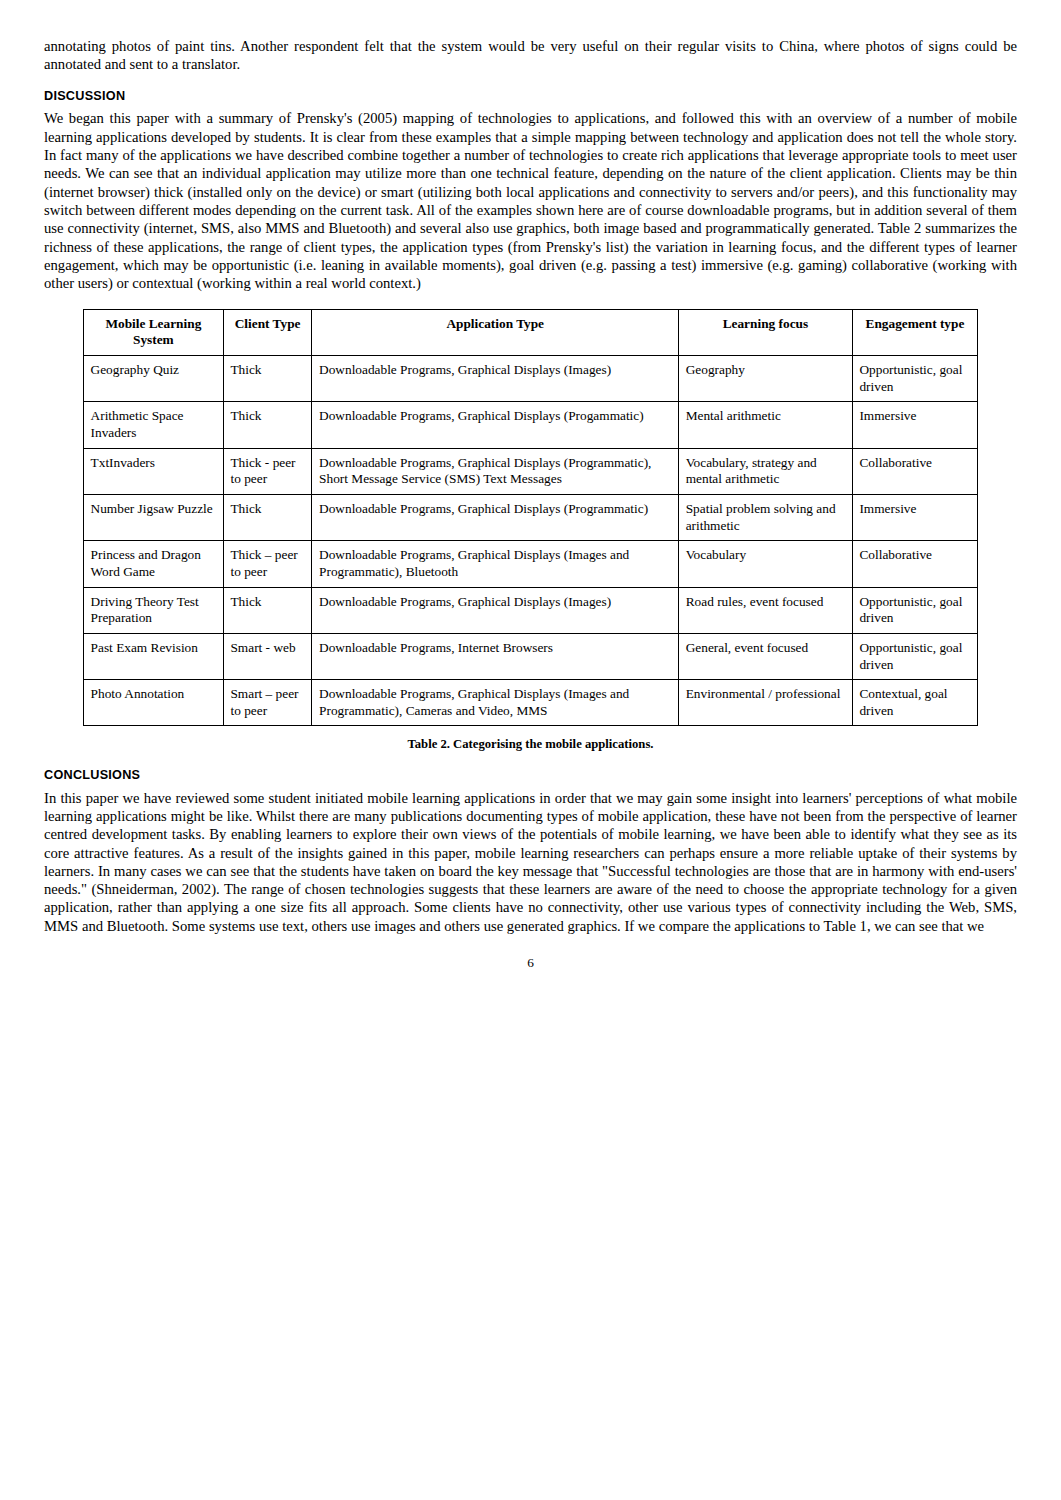annotating photos of paint tins. Another respondent felt that the system would be very useful on their regular visits to China, where photos of signs could be annotated and sent to a translator.
Discussion
We began this paper with a summary of Prensky's (2005) mapping of technologies to applications, and followed this with an overview of a number of mobile learning applications developed by students. It is clear from these examples that a simple mapping between technology and application does not tell the whole story. In fact many of the applications we have described combine together a number of technologies to create rich applications that leverage appropriate tools to meet user needs. We can see that an individual application may utilize more than one technical feature, depending on the nature of the client application. Clients may be thin (internet browser) thick (installed only on the device) or smart (utilizing both local applications and connectivity to servers and/or peers), and this functionality may switch between different modes depending on the current task. All of the examples shown here are of course downloadable programs, but in addition several of them use connectivity (internet, SMS, also MMS and Bluetooth) and several also use graphics, both image based and programmatically generated. Table 2 summarizes the richness of these applications, the range of client types, the application types (from Prensky's list) the variation in learning focus, and the different types of learner engagement, which may be opportunistic (i.e. leaning in available moments), goal driven (e.g. passing a test) immersive (e.g. gaming) collaborative (working with other users) or contextual (working within a real world context.)
Table 2. Categorising the mobile applications.
| Mobile Learning System | Client Type | Application Type | Learning focus | Engagement type |
| --- | --- | --- | --- | --- |
| Geography Quiz | Thick | Downloadable Programs, Graphical Displays (Images) | Geography | Opportunistic, goal driven |
| Arithmetic Space Invaders | Thick | Downloadable Programs, Graphical Displays (Progammatic) | Mental arithmetic | Immersive |
| TxtInvaders | Thick - peer to peer | Downloadable Programs, Graphical Displays (Programmatic), Short Message Service (SMS) Text Messages | Vocabulary, strategy and mental arithmetic | Collaborative |
| Number Jigsaw Puzzle | Thick | Downloadable Programs, Graphical Displays (Programmatic) | Spatial problem solving and arithmetic | Immersive |
| Princess and Dragon Word Game | Thick – peer to peer | Downloadable Programs, Graphical Displays (Images and Programmatic), Bluetooth | Vocabulary | Collaborative |
| Driving Theory Test Preparation | Thick | Downloadable Programs, Graphical Displays (Images) | Road rules, event focused | Opportunistic, goal driven |
| Past Exam Revision | Smart - web | Downloadable Programs, Internet Browsers | General, event focused | Opportunistic, goal driven |
| Photo Annotation | Smart – peer to peer | Downloadable Programs, Graphical Displays (Images and Programmatic), Cameras and Video, MMS | Environmental / professional | Contextual, goal driven |
Conclusions
In this paper we have reviewed some student initiated mobile learning applications in order that we may gain some insight into learners' perceptions of what mobile learning applications might be like. Whilst there are many publications documenting types of mobile application, these have not been from the perspective of learner centred development tasks. By enabling learners to explore their own views of the potentials of mobile learning, we have been able to identify what they see as its core attractive features. As a result of the insights gained in this paper, mobile learning researchers can perhaps ensure a more reliable uptake of their systems by learners. In many cases we can see that the students have taken on board the key message that "Successful technologies are those that are in harmony with end-users' needs." (Shneiderman, 2002). The range of chosen technologies suggests that these learners are aware of the need to choose the appropriate technology for a given application, rather than applying a one size fits all approach. Some clients have no connectivity, other use various types of connectivity including the Web, SMS, MMS and Bluetooth. Some systems use text, others use images and others use generated graphics. If we compare the applications to Table 1, we can see that we
6